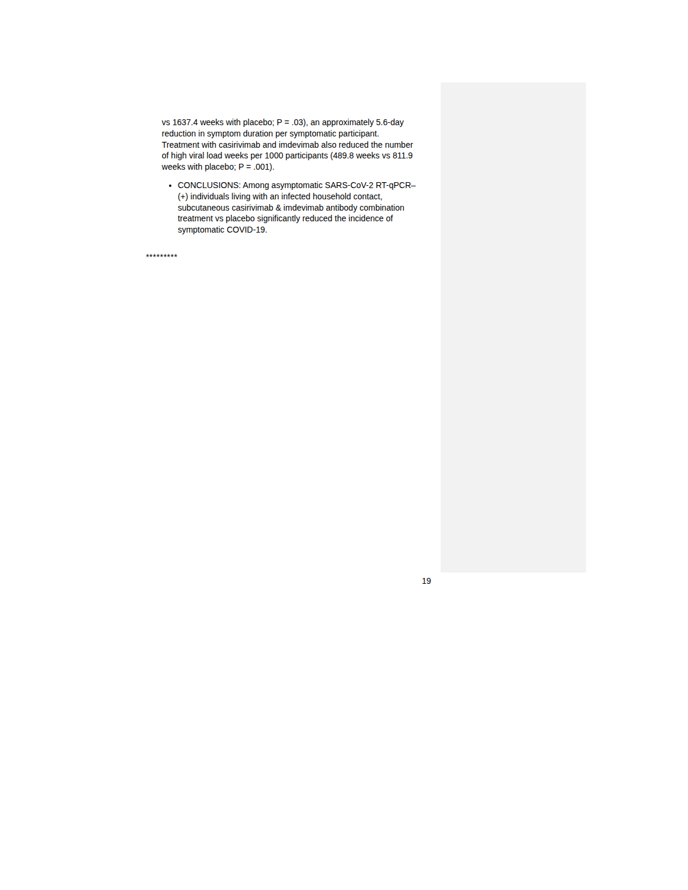vs 1637.4 weeks with placebo; P = .03), an approximately 5.6-day reduction in symptom duration per symptomatic participant. Treatment with casirivimab and imdevimab also reduced the number of high viral load weeks per 1000 participants (489.8 weeks vs 811.9 weeks with placebo; P = .001).
CONCLUSIONS: Among asymptomatic SARS-CoV-2 RT-qPCR–(+) individuals living with an infected household contact, subcutaneous casirivimab & imdevimab antibody combination treatment vs placebo significantly reduced the incidence of symptomatic COVID-19.
*********
19